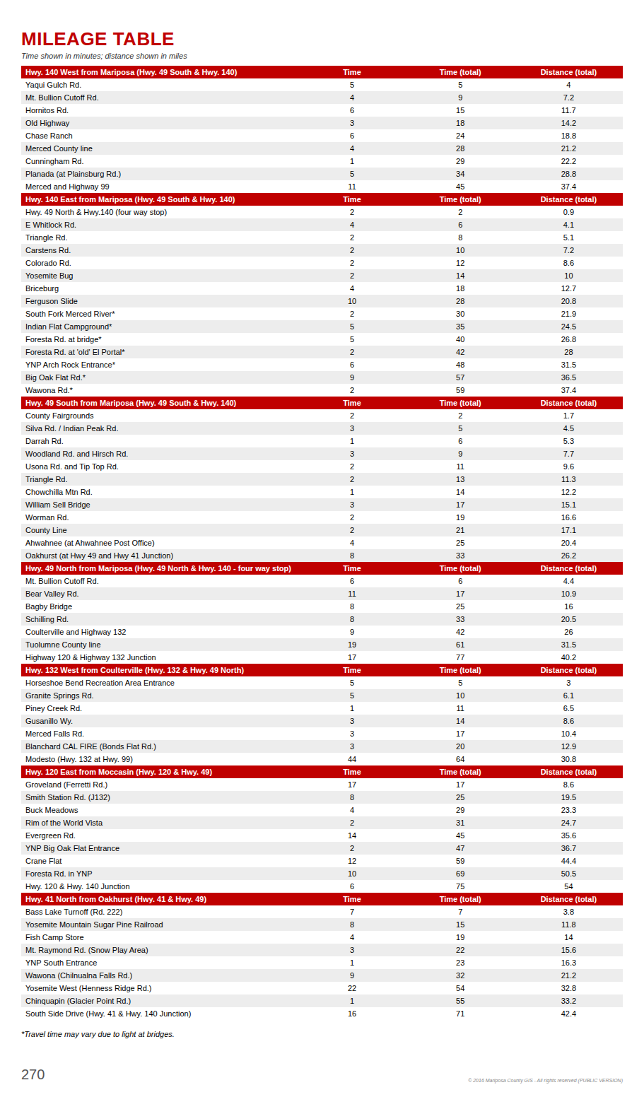MILEAGE TABLE
Time shown in minutes; distance shown in miles
| Hwy. 140 West from Mariposa (Hwy. 49 South & Hwy. 140) | Time | Time (total) | Distance (total) |
| --- | --- | --- | --- |
| Yaqui Gulch Rd. | 5 | 5 | 4 |
| Mt. Bullion Cutoff Rd. | 4 | 9 | 7.2 |
| Hornitos Rd. | 6 | 15 | 11.7 |
| Old Highway | 3 | 18 | 14.2 |
| Chase Ranch | 6 | 24 | 18.8 |
| Merced County line | 4 | 28 | 21.2 |
| Cunningham Rd. | 1 | 29 | 22.2 |
| Planada (at Plainsburg Rd.) | 5 | 34 | 28.8 |
| Merced and Highway 99 | 11 | 45 | 37.4 |
| Hwy. 140 East from Mariposa (Hwy. 49 South & Hwy. 140) | Time | Time (total) | Distance (total) |
| Hwy. 49 North & Hwy.140 (four way stop) | 2 | 2 | 0.9 |
| E Whitlock Rd. | 4 | 6 | 4.1 |
| Triangle Rd. | 2 | 8 | 5.1 |
| Carstens Rd. | 2 | 10 | 7.2 |
| Colorado Rd. | 2 | 12 | 8.6 |
| Yosemite Bug | 2 | 14 | 10 |
| Briceburg | 4 | 18 | 12.7 |
| Ferguson Slide | 10 | 28 | 20.8 |
| South Fork Merced River* | 2 | 30 | 21.9 |
| Indian Flat Campground* | 5 | 35 | 24.5 |
| Foresta Rd. at bridge* | 5 | 40 | 26.8 |
| Foresta Rd. at 'old' El Portal* | 2 | 42 | 28 |
| YNP Arch Rock Entrance* | 6 | 48 | 31.5 |
| Big Oak Flat Rd.* | 9 | 57 | 36.5 |
| Wawona Rd.* | 2 | 59 | 37.4 |
| Hwy. 49 South from Mariposa (Hwy. 49 South & Hwy. 140) | Time | Time (total) | Distance (total) |
| County Fairgrounds | 2 | 2 | 1.7 |
| Silva Rd. / Indian Peak Rd. | 3 | 5 | 4.5 |
| Darrah Rd. | 1 | 6 | 5.3 |
| Woodland Rd. and Hirsch Rd. | 3 | 9 | 7.7 |
| Usona Rd. and Tip Top Rd. | 2 | 11 | 9.6 |
| Triangle Rd. | 2 | 13 | 11.3 |
| Chowchilla Mtn Rd. | 1 | 14 | 12.2 |
| William Sell Bridge | 3 | 17 | 15.1 |
| Worman Rd. | 2 | 19 | 16.6 |
| County Line | 2 | 21 | 17.1 |
| Ahwahnee (at Ahwahnee Post Office) | 4 | 25 | 20.4 |
| Oakhurst (at Hwy 49 and Hwy 41 Junction) | 8 | 33 | 26.2 |
| Hwy. 49 North from Mariposa (Hwy. 49 North & Hwy. 140 - four way stop) | Time | Time (total) | Distance (total) |
| Mt. Bullion Cutoff Rd. | 6 | 6 | 4.4 |
| Bear Valley Rd. | 11 | 17 | 10.9 |
| Bagby Bridge | 8 | 25 | 16 |
| Schilling Rd. | 8 | 33 | 20.5 |
| Coulterville and Highway 132 | 9 | 42 | 26 |
| Tuolumne County line | 19 | 61 | 31.5 |
| Highway 120 & Highway 132 Junction | 17 | 77 | 40.2 |
| Hwy. 132 West from Coulterville (Hwy. 132 & Hwy. 49 North) | Time | Time (total) | Distance (total) |
| Horseshoe Bend Recreation Area Entrance | 5 | 5 | 3 |
| Granite Springs Rd. | 5 | 10 | 6.1 |
| Piney Creek Rd. | 1 | 11 | 6.5 |
| Gusanillo Wy. | 3 | 14 | 8.6 |
| Merced Falls Rd. | 3 | 17 | 10.4 |
| Blanchard CAL FIRE (Bonds Flat Rd.) | 3 | 20 | 12.9 |
| Modesto (Hwy. 132 at Hwy. 99) | 44 | 64 | 30.8 |
| Hwy. 120 East from Moccasin (Hwy. 120 & Hwy. 49) | Time | Time (total) | Distance (total) |
| Groveland (Ferretti Rd.) | 17 | 17 | 8.6 |
| Smith Station Rd. (J132) | 8 | 25 | 19.5 |
| Buck Meadows | 4 | 29 | 23.3 |
| Rim of the World Vista | 2 | 31 | 24.7 |
| Evergreen Rd. | 14 | 45 | 35.6 |
| YNP Big Oak Flat Entrance | 2 | 47 | 36.7 |
| Crane Flat | 12 | 59 | 44.4 |
| Foresta Rd. in YNP | 10 | 69 | 50.5 |
| Hwy. 120 & Hwy. 140 Junction | 6 | 75 | 54 |
| Hwy. 41 North from Oakhurst (Hwy. 41 & Hwy. 49) | Time | Time (total) | Distance (total) |
| Bass Lake Turnoff (Rd. 222) | 7 | 7 | 3.8 |
| Yosemite Mountain Sugar Pine Railroad | 8 | 15 | 11.8 |
| Fish Camp Store | 4 | 19 | 14 |
| Mt. Raymond Rd. (Snow Play Area) | 3 | 22 | 15.6 |
| YNP South Entrance | 1 | 23 | 16.3 |
| Wawona (Chilnualna Falls Rd.) | 9 | 32 | 21.2 |
| Yosemite West (Henness Ridge Rd.) | 22 | 54 | 32.8 |
| Chinquapin (Glacier Point Rd.) | 1 | 55 | 33.2 |
| South Side Drive (Hwy. 41 & Hwy. 140 Junction) | 16 | 71 | 42.4 |
*Travel time may vary due to light at bridges.
270
© 2016 Mariposa County GIS - All rights reserved (PUBLIC VERSION)